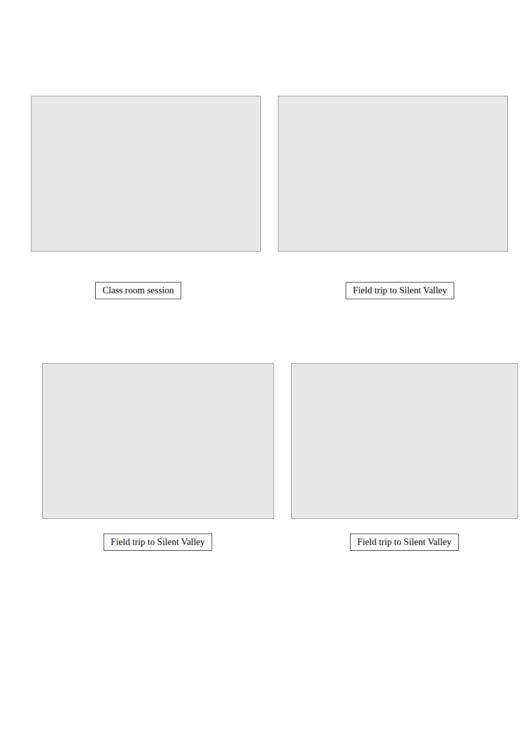Class room session
Field trip to Silent Valley
Field trip to Silent Valley
Field trip to Silent Valley